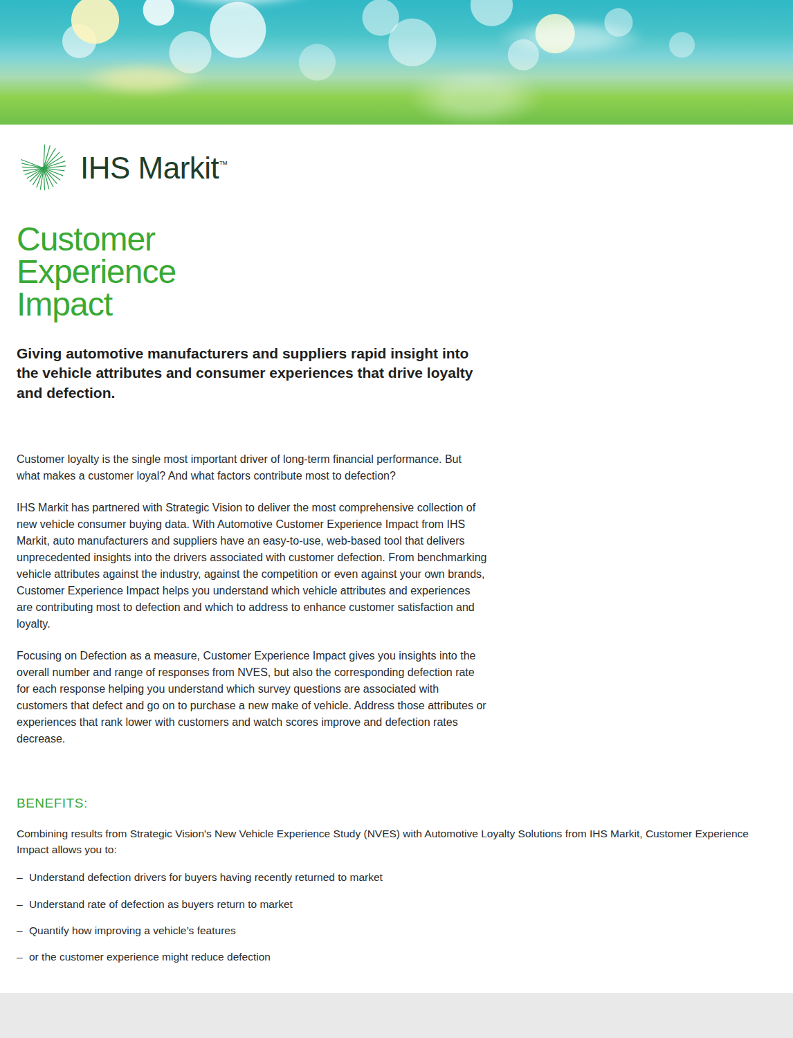IHS Markit™
Customer
Experience
Impact
Giving automotive manufacturers and suppliers rapid insight into the vehicle attributes and consumer experiences that drive loyalty and defection.
Customer loyalty is the single most important driver of long-term financial performance. But what makes a customer loyal? And what factors contribute most to defection?
IHS Markit has partnered with Strategic Vision to deliver the most comprehensive collection of new vehicle consumer buying data. With Automotive Customer Experience Impact from IHS Markit, auto manufacturers and suppliers have an easy-to-use, web-based tool that delivers unprecedented insights into the drivers associated with customer defection. From benchmarking vehicle attributes against the industry, against the competition or even against your own brands, Customer Experience Impact helps you understand which vehicle attributes and experiences are contributing most to defection and which to address to enhance customer satisfaction and loyalty.
Focusing on Defection as a measure, Customer Experience Impact gives you insights into the overall number and range of responses from NVES, but also the corresponding defection rate for each response helping you understand which survey questions are associated with customers that defect and go on to purchase a new make of vehicle. Address those attributes or experiences that rank lower with customers and watch scores improve and defection rates decrease.
BENEFITS:
Combining results from Strategic Vision's New Vehicle Experience Study (NVES) with Automotive Loyalty Solutions from IHS Markit, Customer Experience Impact allows you to:
Understand defection drivers for buyers having recently returned to market
Understand rate of defection as buyers return to market
Quantify how improving a vehicle’s features
or the customer experience might reduce defection